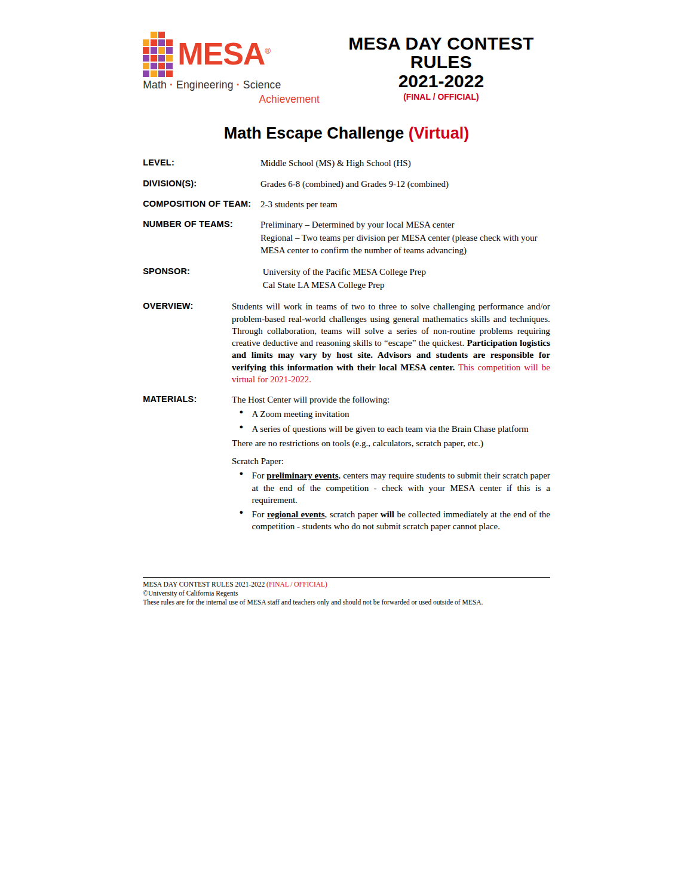MESA®
Math · Engineering · Science
Achievement
MESA DAY CONTEST RULES
2021-2022
(FINAL / OFFICIAL)
Math Escape Challenge (Virtual)
LEVEL:
Middle School (MS) & High School (HS)
DIVISION(S):
Grades 6-8 (combined) and Grades 9-12 (combined)
COMPOSITION OF TEAM:
2-3 students per team
NUMBER OF TEAMS:
Preliminary – Determined by your local MESA center
Regional – Two teams per division per MESA center (please check with your MESA center to confirm the number of teams advancing)
SPONSOR:
University of the Pacific MESA College Prep
Cal State LA MESA College Prep
OVERVIEW:
Students will work in teams of two to three to solve challenging performance and/or problem-based real-world challenges using general mathematics skills and techniques. Through collaboration, teams will solve a series of non-routine problems requiring creative deductive and reasoning skills to “escape” the quickest. Participation logistics and limits may vary by host site. Advisors and students are responsible for verifying this information with their local MESA center. This competition will be virtual for 2021-2022.
MATERIALS:
The Host Center will provide the following:
A Zoom meeting invitation
A series of questions will be given to each team via the Brain Chase platform
There are no restrictions on tools (e.g., calculators, scratch paper, etc.)
Scratch Paper:
For preliminary events, centers may require students to submit their scratch paper at the end of the competition - check with your MESA center if this is a requirement.
For regional events, scratch paper will be collected immediately at the end of the competition - students who do not submit scratch paper cannot place.
MESA DAY CONTEST RULES 2021-2022 (FINAL / OFFICIAL)
©University of California Regents
These rules are for the internal use of MESA staff and teachers only and should not be forwarded or used outside of MESA.